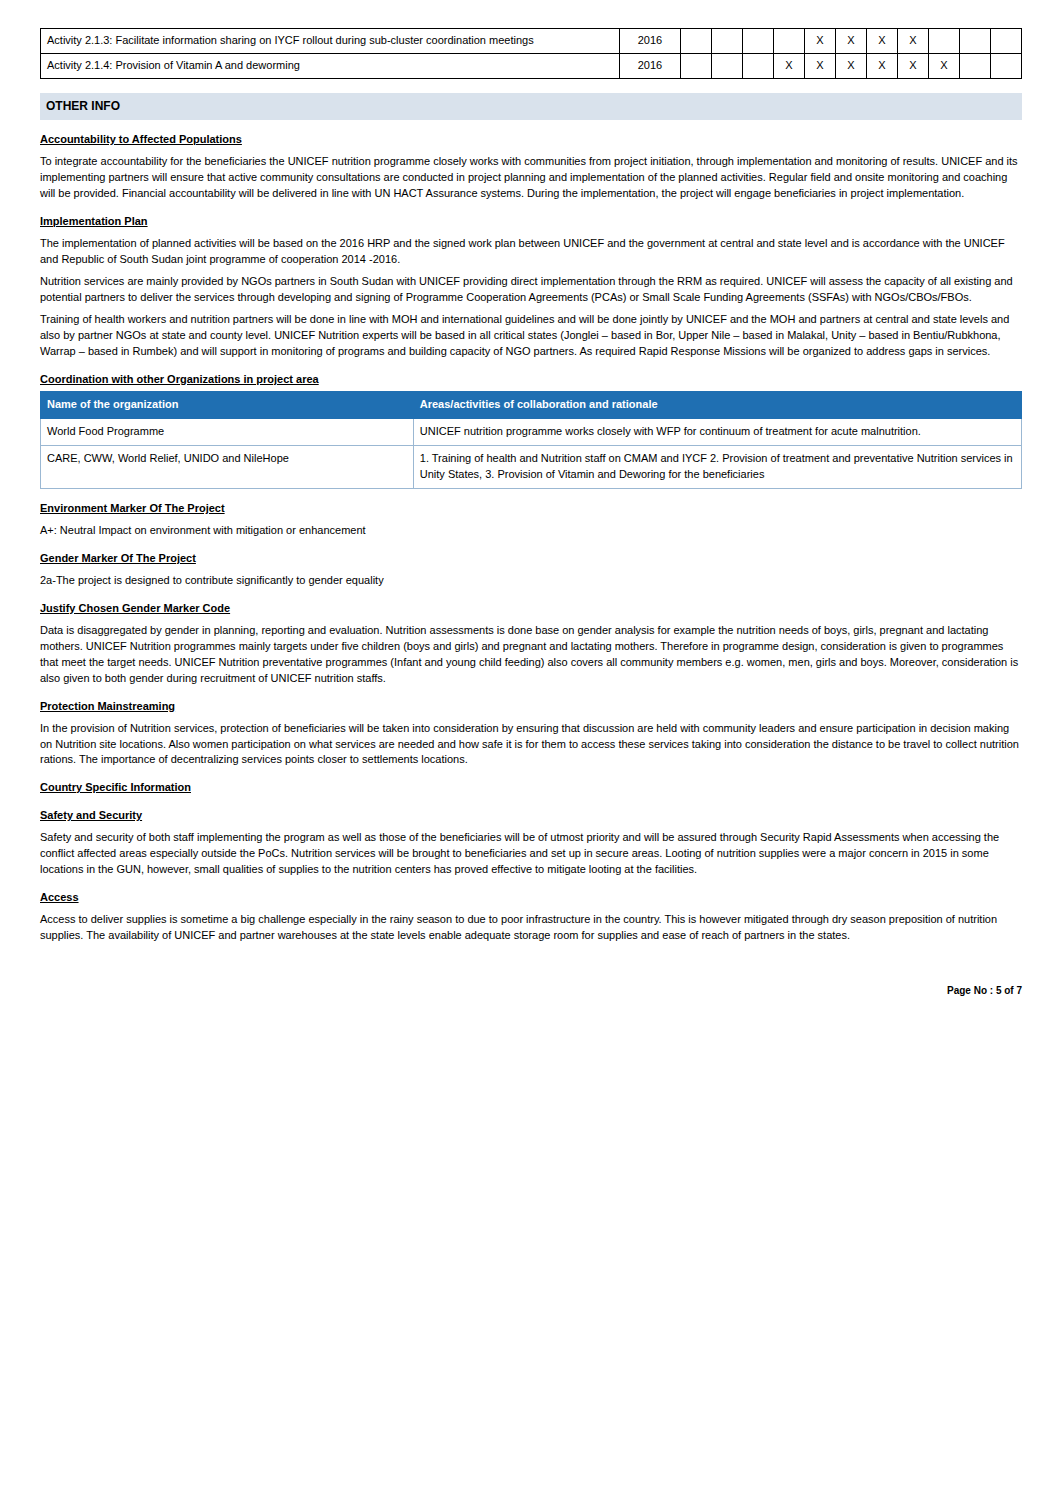| Activity 2.1.3: Facilitate information sharing on IYCF rollout during sub-cluster coordination meetings | 2016 | | | | | X | X | X | X | | | |
| Activity 2.1.4: Provision of Vitamin A and deworming | 2016 | | | | X | X | X | X | X | X | | |
OTHER INFO
Accountability to Affected Populations
To integrate accountability for the beneficiaries the UNICEF nutrition programme closely works with communities from project initiation, through implementation and monitoring of results. UNICEF and its implementing partners will ensure that active community consultations are conducted in project planning and implementation of the planned activities. Regular field and onsite monitoring and coaching will be provided. Financial accountability will be delivered in line with UN HACT Assurance systems. During the implementation, the project will engage beneficiaries in project implementation.
Implementation Plan
The implementation of planned activities will be based on the 2016 HRP and the signed work plan between UNICEF and the government at central and state level and is accordance with the UNICEF and Republic of South Sudan joint programme of cooperation 2014 -2016.
Nutrition services are mainly provided by NGOs partners in South Sudan with UNICEF providing direct implementation through the RRM as required. UNICEF will assess the capacity of all existing and potential partners to deliver the services through developing and signing of Programme Cooperation Agreements (PCAs) or Small Scale Funding Agreements (SSFAs) with NGOs/CBOs/FBOs.
Training of health workers and nutrition partners will be done in line with MOH and international guidelines and will be done jointly by UNICEF and the MOH and partners at central and state levels and also by partner NGOs at state and county level. UNICEF Nutrition experts will be based in all critical states (Jonglei – based in Bor, Upper Nile – based in Malakal, Unity – based in Bentiu/Rubkhona, Warrap – based in Rumbek) and will support in monitoring of programs and building capacity of NGO partners. As required Rapid Response Missions will be organized to address gaps in services.
Coordination with other Organizations in project area
| Name of the organization | Areas/activities of collaboration and rationale |
| --- | --- |
| World Food Programme | UNICEF nutrition programme works closely with WFP for continuum of treatment for acute malnutrition. |
| CARE, CWW, World Relief, UNIDO and NileHope | 1. Training of health and Nutrition staff on CMAM and IYCF 2. Provision of treatment and preventative Nutrition services in Unity States, 3. Provision of Vitamin and Deworing for the beneficiaries |
Environment Marker Of The Project
A+: Neutral Impact on environment with mitigation or enhancement
Gender Marker Of The Project
2a-The project is designed to contribute significantly to gender equality
Justify Chosen Gender Marker Code
Data is disaggregated by gender in planning, reporting and evaluation. Nutrition assessments is done base on gender analysis for example the nutrition needs of boys, girls, pregnant and lactating mothers. UNICEF Nutrition programmes mainly targets under five children (boys and girls) and pregnant and lactating mothers. Therefore in programme design, consideration is given to programmes that meet the target needs. UNICEF Nutrition preventative programmes (Infant and young child feeding) also covers all community members e.g. women, men, girls and boys. Moreover, consideration is also given to both gender during recruitment of UNICEF nutrition staffs.
Protection Mainstreaming
In the provision of Nutrition services, protection of beneficiaries will be taken into consideration by ensuring that discussion are held with community leaders and ensure participation in decision making on Nutrition site locations. Also women participation on what services are needed and how safe it is for them to access these services taking into consideration the distance to be travel to collect nutrition rations. The importance of decentralizing services points closer to settlements locations.
Country Specific Information
Safety and Security
Safety and security of both staff implementing the program as well as those of the beneficiaries will be of utmost priority and will be assured through Security Rapid Assessments when accessing the conflict affected areas especially outside the PoCs. Nutrition services will be brought to beneficiaries and set up in secure areas. Looting of nutrition supplies were a major concern in 2015 in some locations in the GUN, however, small qualities of supplies to the nutrition centers has proved effective to mitigate looting at the facilities.
Access
Access to deliver supplies is sometime a big challenge especially in the rainy season to due to poor infrastructure in the country. This is however mitigated through dry season preposition of nutrition supplies. The availability of UNICEF and partner warehouses at the state levels enable adequate storage room for supplies and ease of reach of partners in the states.
Page No : 5 of 7